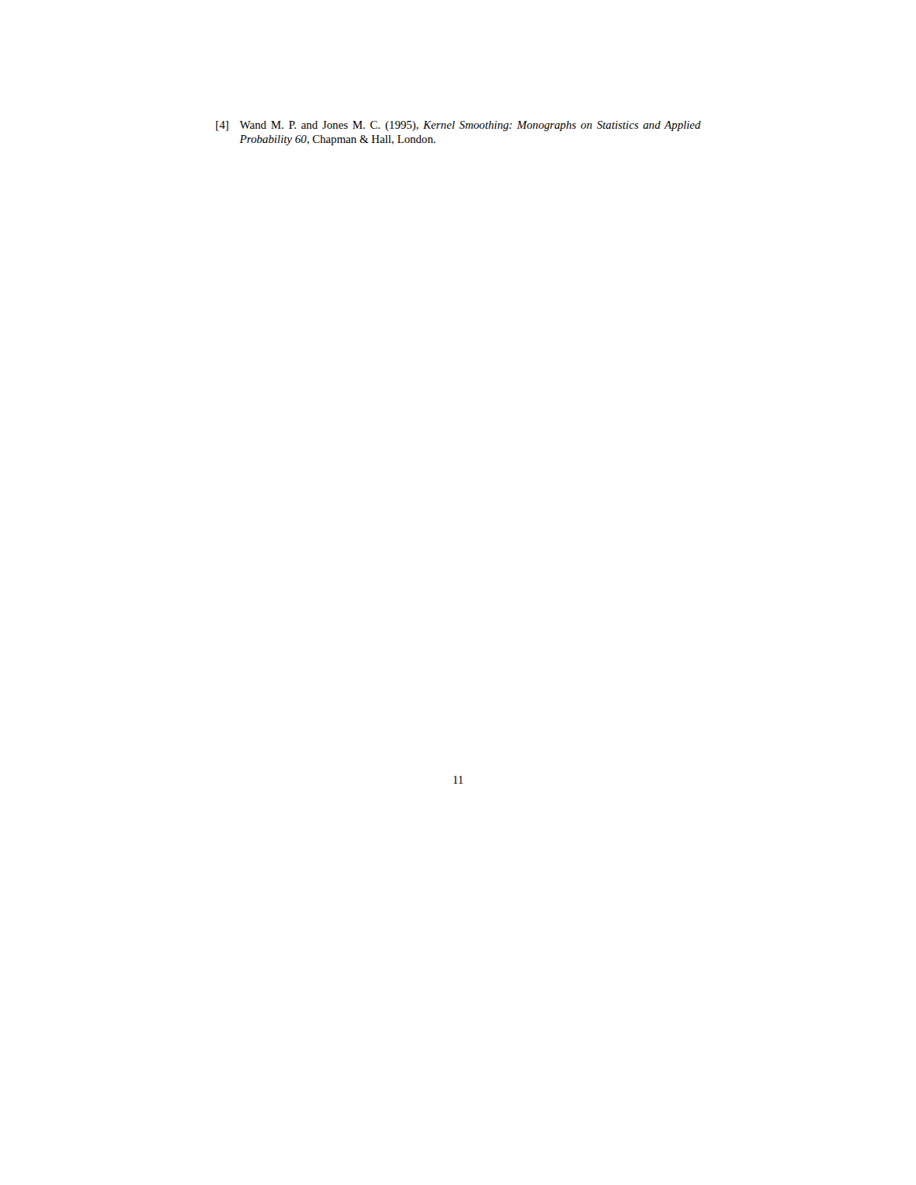[4] Wand M. P. and Jones M. C. (1995), Kernel Smoothing: Monographs on Statistics and Applied Probability 60, Chapman & Hall, London.
11